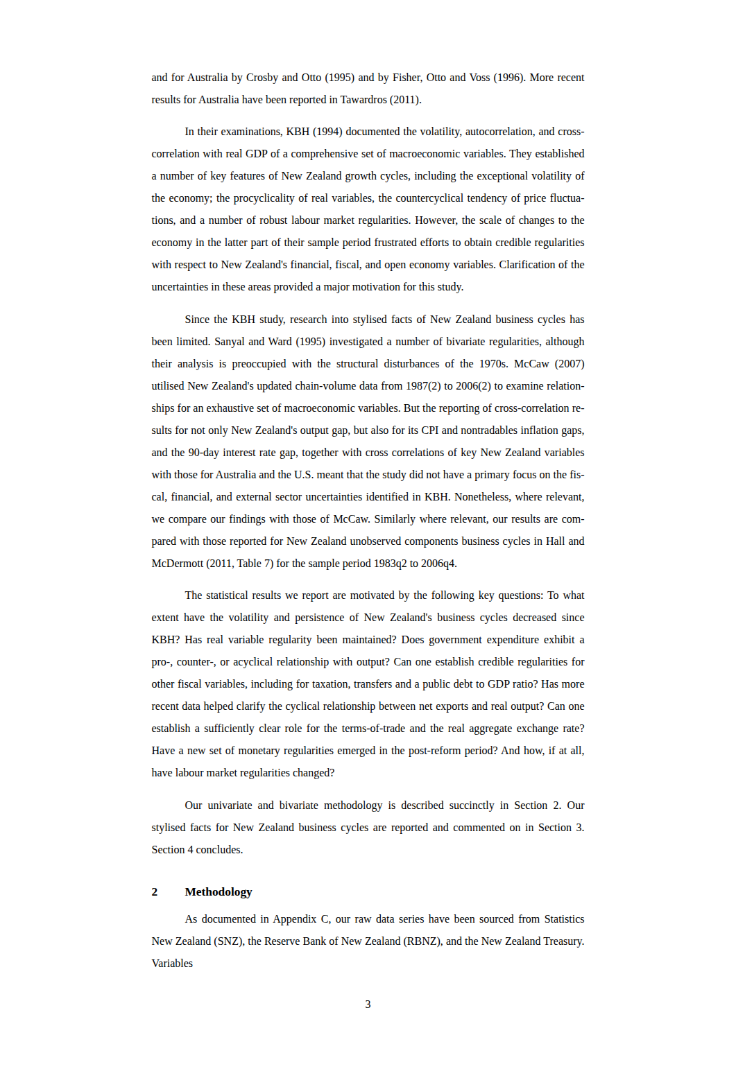and for Australia by Crosby and Otto (1995) and by Fisher, Otto and Voss (1996). More recent results for Australia have been reported in Tawardros (2011).
In their examinations, KBH (1994) documented the volatility, autocorrelation, and cross-correlation with real GDP of a comprehensive set of macroeconomic variables. They established a number of key features of New Zealand growth cycles, including the exceptional volatility of the economy; the procyclicality of real variables, the countercyclical tendency of price fluctuations, and a number of robust labour market regularities. However, the scale of changes to the economy in the latter part of their sample period frustrated efforts to obtain credible regularities with respect to New Zealand's financial, fiscal, and open economy variables. Clarification of the uncertainties in these areas provided a major motivation for this study.
Since the KBH study, research into stylised facts of New Zealand business cycles has been limited. Sanyal and Ward (1995) investigated a number of bivariate regularities, although their analysis is preoccupied with the structural disturbances of the 1970s. McCaw (2007) utilised New Zealand's updated chain-volume data from 1987(2) to 2006(2) to examine relationships for an exhaustive set of macroeconomic variables. But the reporting of cross-correlation results for not only New Zealand's output gap, but also for its CPI and nontradables inflation gaps, and the 90-day interest rate gap, together with cross correlations of key New Zealand variables with those for Australia and the U.S. meant that the study did not have a primary focus on the fiscal, financial, and external sector uncertainties identified in KBH. Nonetheless, where relevant, we compare our findings with those of McCaw. Similarly where relevant, our results are compared with those reported for New Zealand unobserved components business cycles in Hall and McDermott (2011, Table 7) for the sample period 1983q2 to 2006q4.
The statistical results we report are motivated by the following key questions: To what extent have the volatility and persistence of New Zealand's business cycles decreased since KBH? Has real variable regularity been maintained? Does government expenditure exhibit a pro-, counter-, or acyclical relationship with output? Can one establish credible regularities for other fiscal variables, including for taxation, transfers and a public debt to GDP ratio? Has more recent data helped clarify the cyclical relationship between net exports and real output? Can one establish a sufficiently clear role for the terms-of-trade and the real aggregate exchange rate? Have a new set of monetary regularities emerged in the post-reform period? And how, if at all, have labour market regularities changed?
Our univariate and bivariate methodology is described succinctly in Section 2. Our stylised facts for New Zealand business cycles are reported and commented on in Section 3. Section 4 concludes.
2 Methodology
As documented in Appendix C, our raw data series have been sourced from Statistics New Zealand (SNZ), the Reserve Bank of New Zealand (RBNZ), and the New Zealand Treasury. Variables
3